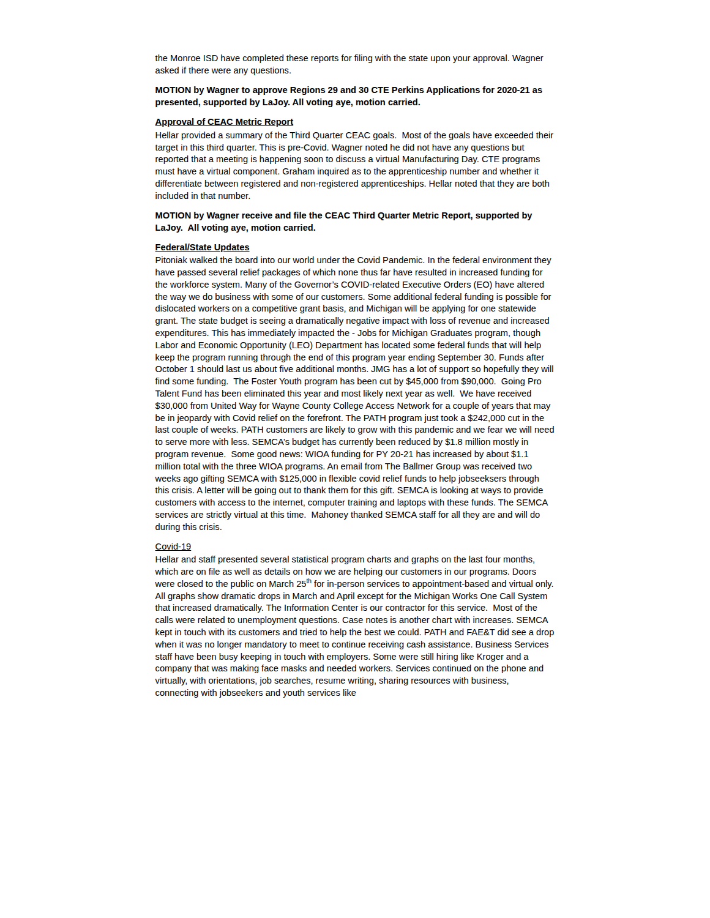the Monroe ISD have completed these reports for filing with the state upon your approval. Wagner asked if there were any questions.
MOTION by Wagner to approve Regions 29 and 30 CTE Perkins Applications for 2020-21 as presented, supported by LaJoy. All voting aye, motion carried.
Approval of CEAC Metric Report
Hellar provided a summary of the Third Quarter CEAC goals. Most of the goals have exceeded their target in this third quarter. This is pre-Covid. Wagner noted he did not have any questions but reported that a meeting is happening soon to discuss a virtual Manufacturing Day. CTE programs must have a virtual component. Graham inquired as to the apprenticeship number and whether it differentiate between registered and non-registered apprenticeships. Hellar noted that they are both included in that number.
MOTION by Wagner receive and file the CEAC Third Quarter Metric Report, supported by LaJoy. All voting aye, motion carried.
Federal/State Updates
Pitoniak walked the board into our world under the Covid Pandemic. In the federal environment they have passed several relief packages of which none thus far have resulted in increased funding for the workforce system. Many of the Governor’s COVID-related Executive Orders (EO) have altered the way we do business with some of our customers. Some additional federal funding is possible for dislocated workers on a competitive grant basis, and Michigan will be applying for one statewide grant. The state budget is seeing a dramatically negative impact with loss of revenue and increased expenditures. This has immediately impacted the - Jobs for Michigan Graduates program, though Labor and Economic Opportunity (LEO) Department has located some federal funds that will help keep the program running through the end of this program year ending September 30. Funds after October 1 should last us about five additional months. JMG has a lot of support so hopefully they will find some funding. The Foster Youth program has been cut by $45,000 from $90,000. Going Pro Talent Fund has been eliminated this year and most likely next year as well. We have received $30,000 from United Way for Wayne County College Access Network for a couple of years that may be in jeopardy with Covid relief on the forefront. The PATH program just took a $242,000 cut in the last couple of weeks. PATH customers are likely to grow with this pandemic and we fear we will need to serve more with less. SEMCA’s budget has currently been reduced by $1.8 million mostly in program revenue. Some good news: WIOA funding for PY 20-21 has increased by about $1.1 million total with the three WIOA programs. An email from The Ballmer Group was received two weeks ago gifting SEMCA with $125,000 in flexible covid relief funds to help jobseeksers through this crisis. A letter will be going out to thank them for this gift. SEMCA is looking at ways to provide customers with access to the internet, computer training and laptops with these funds. The SEMCA services are strictly virtual at this time. Mahoney thanked SEMCA staff for all they are and will do during this crisis.
Covid-19
Hellar and staff presented several statistical program charts and graphs on the last four months, which are on file as well as details on how we are helping our customers in our programs. Doors were closed to the public on March 25th for in-person services to appointment-based and virtual only. All graphs show dramatic drops in March and April except for the Michigan Works One Call System that increased dramatically. The Information Center is our contractor for this service. Most of the calls were related to unemployment questions. Case notes is another chart with increases. SEMCA kept in touch with its customers and tried to help the best we could. PATH and FAE&T did see a drop when it was no longer mandatory to meet to continue receiving cash assistance. Business Services staff have been busy keeping in touch with employers. Some were still hiring like Kroger and a company that was making face masks and needed workers. Services continued on the phone and virtually, with orientations, job searches, resume writing, sharing resources with business, connecting with jobseekers and youth services like